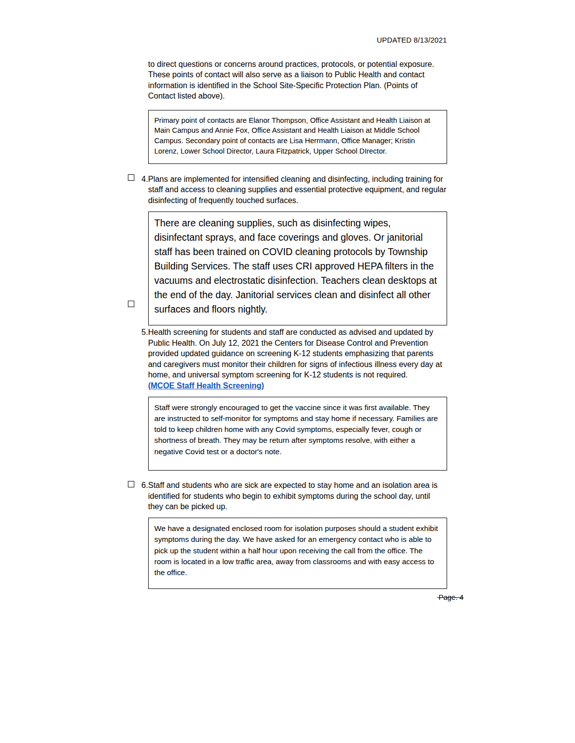UPDATED 8/13/2021
to direct questions or concerns around practices, protocols, or potential exposure. These points of contact will also serve as a liaison to Public Health and contact information is identified in the School Site-Specific Protection Plan. (Points of Contact listed above).
Primary point of contacts are Elanor Thompson, Office Assistant and Health Liaison at Main Campus and Annie Fox, Office Assistant and Health Liaison at Middle School Campus. Secondary point of contacts are Lisa Herrmann, Office Manager; Kristin Lorenz, Lower School Director, Laura Fitzpatrick, Upper School DIrector.
4. Plans are implemented for intensified cleaning and disinfecting, including training for staff and access to cleaning supplies and essential protective equipment, and regular disinfecting of frequently touched surfaces.
There are cleaning supplies, such as disinfecting wipes, disinfectant sprays, and face coverings and gloves. Or janitorial staff has been trained on COVID cleaning protocols by Township Building Services. The staff uses CRI approved HEPA filters in the vacuums and electrostatic disinfection. Teachers clean desktops at the end of the day. Janitorial services clean and disinfect all other surfaces and floors nightly.
5. Health screening for students and staff are conducted as advised and updated by Public Health. On July 12, 2021 the Centers for Disease Control and Prevention provided updated guidance on screening K-12 students emphasizing that parents and caregivers must monitor their children for signs of infectious illness every day at home, and universal symptom screening for K-12 students is not required.
(MCOE Staff Health Screening)
Staff were strongly encouraged to get the vaccine since it was first available. They are instructed to self-monitor for symptoms and stay home if necessary. Families are told to keep children home with any Covid symptoms, especially fever, cough or shortness of breath. They may be return after symptoms resolve, with either a negative Covid test or a doctor's note.
6. Staff and students who are sick are expected to stay home and an isolation area is identified for students who begin to exhibit symptoms during the school day, until they can be picked up.
We have a designated enclosed room for isolation purposes should a student exhibit symptoms during the day. We have asked for an emergency contact who is able to pick up the student within a half hour upon receiving the call from the office. The room is located in a low traffic area, away from classrooms and with easy access to the office.
Page. 4